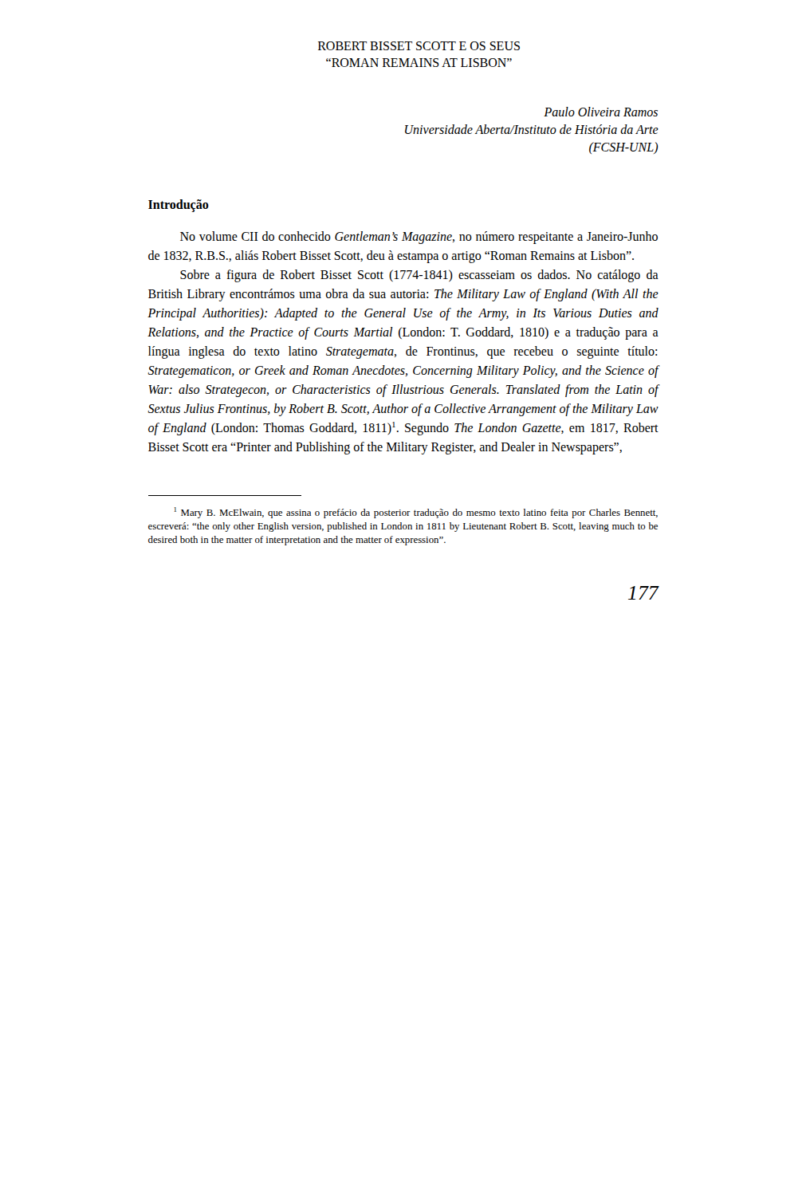Robert Bisset Scott e os seus
“Roman Remains at Lisbon”
Paulo Oliveira Ramos
Universidade Aberta/Instituto de História da Arte
(FCSH-UNL)
Introdução
No volume CII do conhecido Gentleman’s Magazine, no número respeitante a Janeiro-Junho de 1832, R.B.S., aliás Robert Bisset Scott, deu à estampa o artigo “Roman Remains at Lisbon”.
Sobre a figura de Robert Bisset Scott (1774-1841) escasseiam os dados. No catálogo da British Library encontrámos uma obra da sua autoria: The Military Law of England (With All the Principal Authorities): Adapted to the General Use of the Army, in Its Various Duties and Relations, and the Practice of Courts Martial (London: T. Goddard, 1810) e a tradução para a língua inglesa do texto latino Strategemata, de Frontinus, que recebeu o seguinte título: Strategematicon, or Greek and Roman Anecdotes, Concerning Military Policy, and the Science of War: also Strategecon, or Characteristics of Illustrious Generals. Translated from the Latin of Sextus Julius Frontinus, by Robert B. Scott, Author of a Collective Arrangement of the Military Law of England (London: Thomas Goddard, 1811)1. Segundo The London Gazette, em 1817, Robert Bisset Scott era “Printer and Publishing of the Military Register, and Dealer in Newspapers”,
1 Mary B. McElwain, que assina o prefácio da posterior tradução do mesmo texto latino feita por Charles Bennett, escreverá: “the only other English version, published in London in 1811 by Lieutenant Robert B. Scott, leaving much to be desired both in the matter of interpretation and the matter of expression”.
177